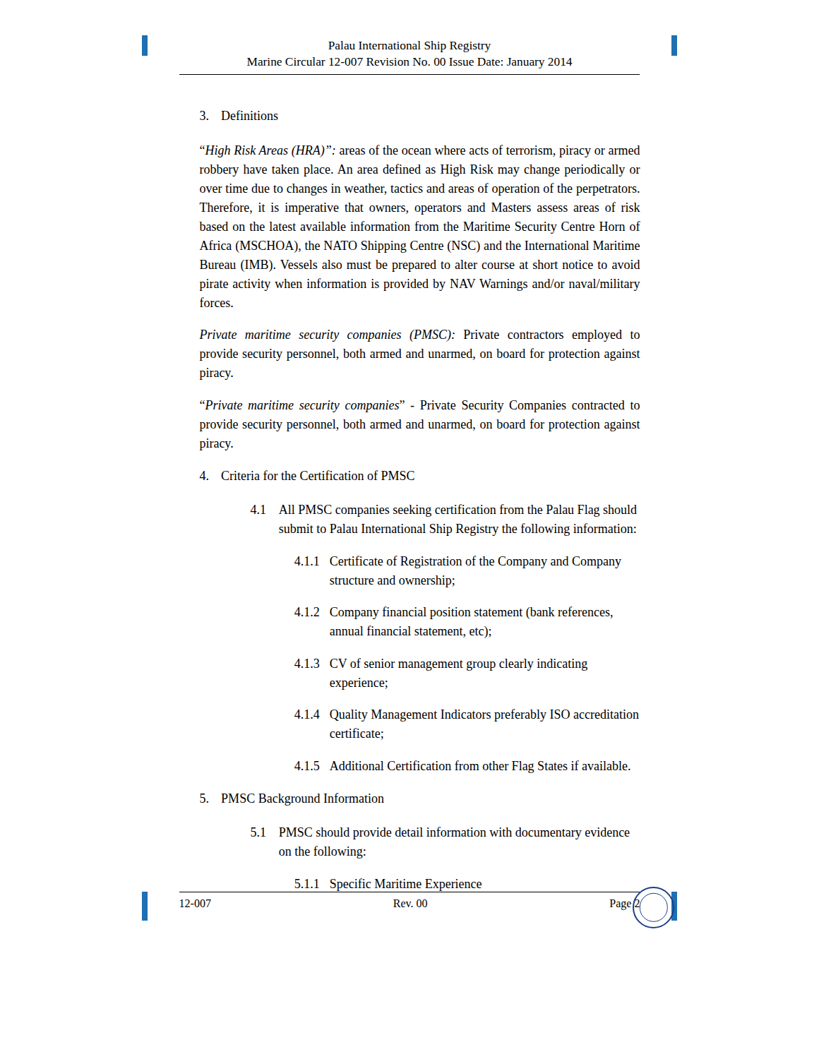Palau International Ship Registry Marine Circular 12-007 Revision No. 00 Issue Date: January 2014
3.
Definitions
“High Risk Areas (HRA)”: areas of the ocean where acts of terrorism, piracy or armed robbery have taken place. An area defined as High Risk may change periodically or over time due to changes in weather, tactics and areas of operation of the perpetrators. Therefore, it is imperative that owners, operators and Masters assess areas of risk based on the latest available information from the Maritime Security Centre Horn of Africa (MSCHOA), the NATO Shipping Centre (NSC) and the International Maritime Bureau (IMB). Vessels also must be prepared to alter course at short notice to avoid pirate activity when information is provided by NAV Warnings and/or naval/military forces.
Private maritime security companies (PMSC): Private contractors employed to provide security personnel, both armed and unarmed, on board for protection against piracy.
“Private maritime security companies” - Private Security Companies contracted to provide security personnel, both armed and unarmed, on board for protection against piracy.
4.
Criteria for the Certification of PMSC
4.1
All PMSC companies seeking certification from the Palau Flag should submit to Palau International Ship Registry the following information:
4.1.1
Certificate of Registration of the Company and Company structure and ownership;
4.1.2
Company financial position statement (bank references, annual financial statement, etc);
4.1.3
CV of senior management group clearly indicating experience;
4.1.4
Quality Management Indicators preferably ISO accreditation certificate;
4.1.5
Additional Certification from other Flag States if available.
5.
PMSC Background Information
5.1
PMSC should provide detail information with documentary evidence on the following:
5.1.1
Specific Maritime Experience
12-007 Rev. 00 Page 2